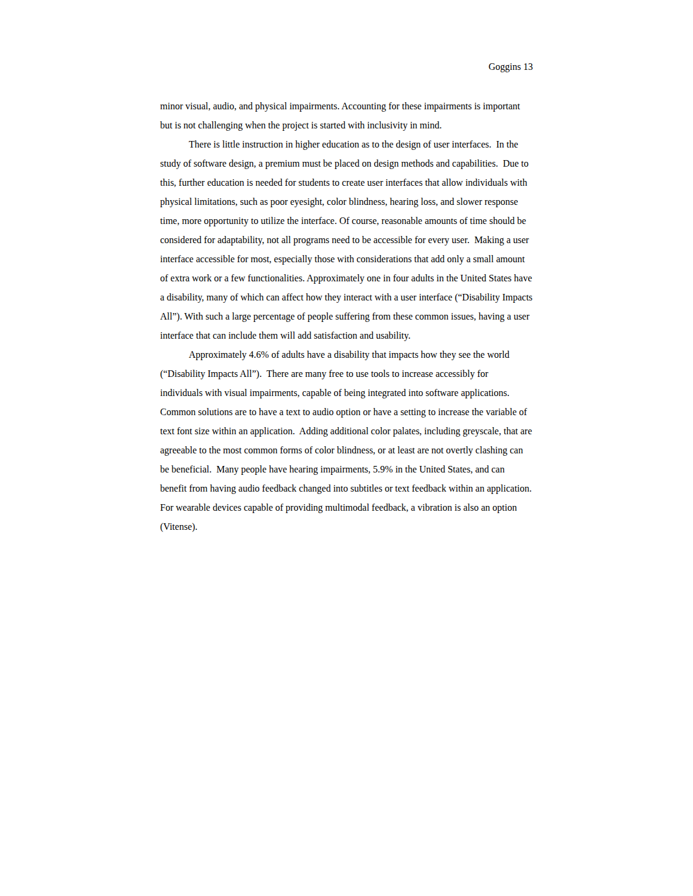Goggins 13
minor visual, audio, and physical impairments. Accounting for these impairments is important but is not challenging when the project is started with inclusivity in mind.
There is little instruction in higher education as to the design of user interfaces. In the study of software design, a premium must be placed on design methods and capabilities. Due to this, further education is needed for students to create user interfaces that allow individuals with physical limitations, such as poor eyesight, color blindness, hearing loss, and slower response time, more opportunity to utilize the interface. Of course, reasonable amounts of time should be considered for adaptability, not all programs need to be accessible for every user. Making a user interface accessible for most, especially those with considerations that add only a small amount of extra work or a few functionalities. Approximately one in four adults in the United States have a disability, many of which can affect how they interact with a user interface (“Disability Impacts All”). With such a large percentage of people suffering from these common issues, having a user interface that can include them will add satisfaction and usability.
Approximately 4.6% of adults have a disability that impacts how they see the world (“Disability Impacts All”). There are many free to use tools to increase accessibly for individuals with visual impairments, capable of being integrated into software applications. Common solutions are to have a text to audio option or have a setting to increase the variable of text font size within an application. Adding additional color palates, including greyscale, that are agreeable to the most common forms of color blindness, or at least are not overtly clashing can be beneficial. Many people have hearing impairments, 5.9% in the United States, and can benefit from having audio feedback changed into subtitles or text feedback within an application. For wearable devices capable of providing multimodal feedback, a vibration is also an option (Vitense).